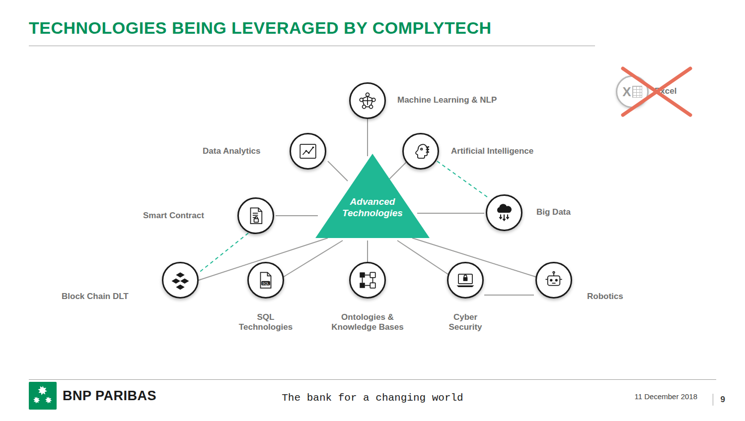Technologies being leveraged by ComplyTech
Advanced
Technologies
Machine Learning & NLP
Data Analytics
Artificial Intelligence
Big Data
Smart Contract
Block Chain DLT
SQL
SQL
Technologies
Ontologies &
Knowledge Bases
Cyber
Security
Robotics
X
Excel
BNP PARIBAS
The bank for a changing world
11 December 2018
9